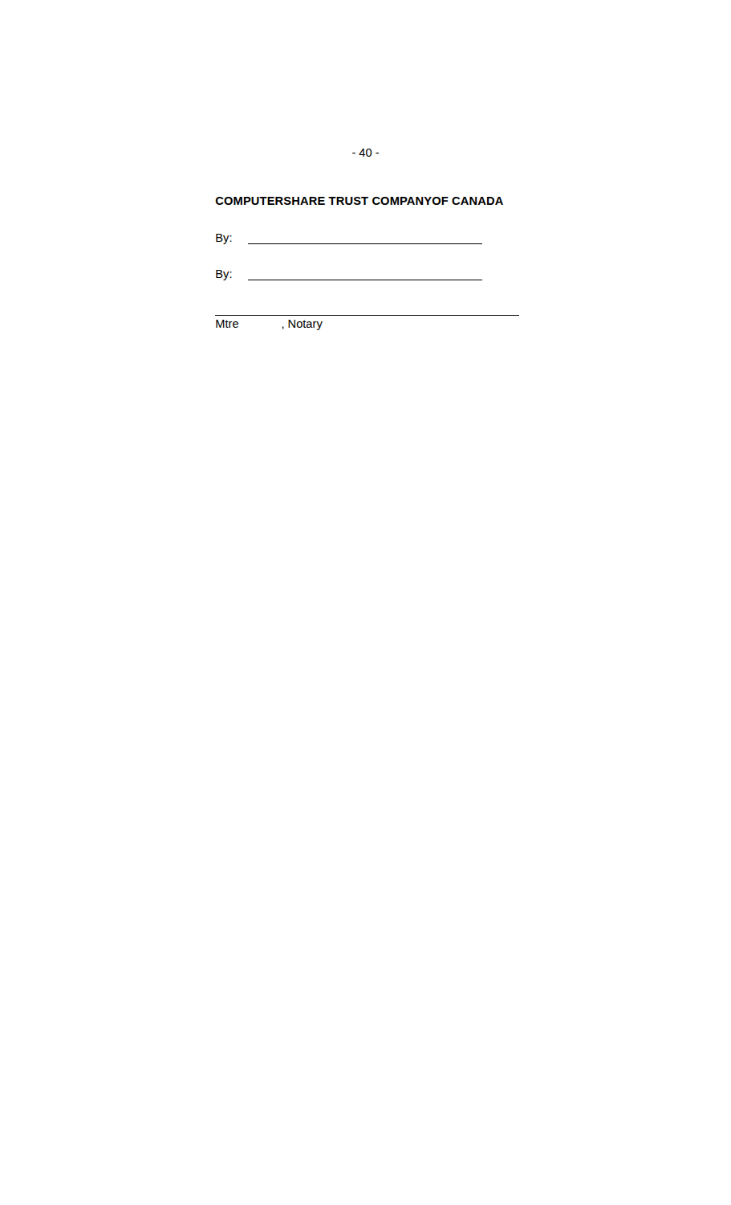- 40 -
COMPUTERSHARE TRUST COMPANYOF CANADA
By:
By:
Mtre , Notary